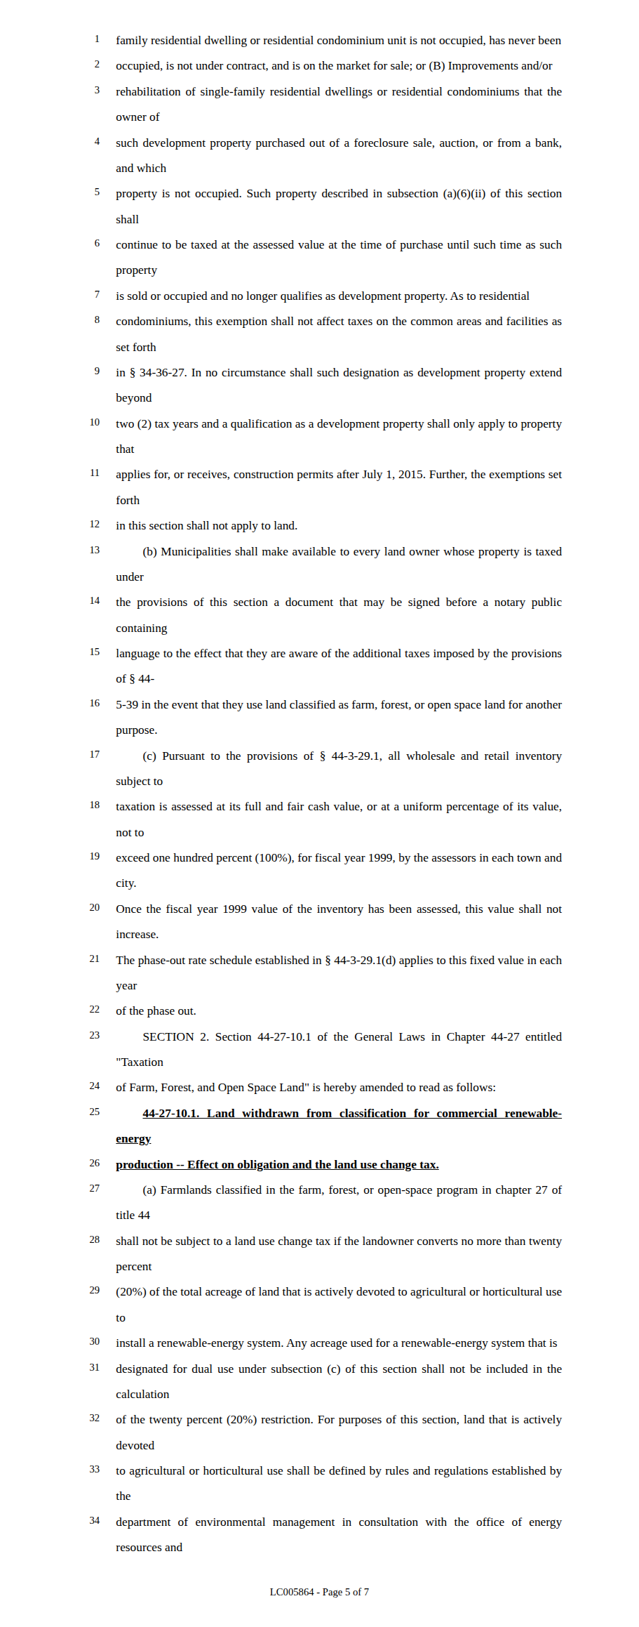family residential dwelling or residential condominium unit is not occupied, has never been
occupied, is not under contract, and is on the market for sale; or (B) Improvements and/or
rehabilitation of single-family residential dwellings or residential condominiums that the owner of
such development property purchased out of a foreclosure sale, auction, or from a bank, and which
property is not occupied. Such property described in subsection (a)(6)(ii) of this section shall
continue to be taxed at the assessed value at the time of purchase until such time as such property
is sold or occupied and no longer qualifies as development property. As to residential
condominiums, this exemption shall not affect taxes on the common areas and facilities as set forth
in § 34-36-27. In no circumstance shall such designation as development property extend beyond
two (2) tax years and a qualification as a development property shall only apply to property that
applies for, or receives, construction permits after July 1, 2015. Further, the exemptions set forth
in this section shall not apply to land.
(b) Municipalities shall make available to every land owner whose property is taxed under
the provisions of this section a document that may be signed before a notary public containing
language to the effect that they are aware of the additional taxes imposed by the provisions of § 44-
5-39 in the event that they use land classified as farm, forest, or open space land for another purpose.
(c) Pursuant to the provisions of § 44-3-29.1, all wholesale and retail inventory subject to
taxation is assessed at its full and fair cash value, or at a uniform percentage of its value, not to
exceed one hundred percent (100%), for fiscal year 1999, by the assessors in each town and city.
Once the fiscal year 1999 value of the inventory has been assessed, this value shall not increase.
The phase-out rate schedule established in § 44-3-29.1(d) applies to this fixed value in each year
of the phase out.
SECTION 2. Section 44-27-10.1 of the General Laws in Chapter 44-27 entitled "Taxation
of Farm, Forest, and Open Space Land" is hereby amended to read as follows:
44-27-10.1. Land withdrawn from classification for commercial renewable-energy
production -- Effect on obligation and the land use change tax.
(a) Farmlands classified in the farm, forest, or open-space program in chapter 27 of title 44
shall not be subject to a land use change tax if the landowner converts no more than twenty percent
(20%) of the total acreage of land that is actively devoted to agricultural or horticultural use to
install a renewable-energy system. Any acreage used for a renewable-energy system that is
designated for dual use under subsection (c) of this section shall not be included in the calculation
of the twenty percent (20%) restriction. For purposes of this section, land that is actively devoted
to agricultural or horticultural use shall be defined by rules and regulations established by the
department of environmental management in consultation with the office of energy resources and
LC005864 - Page 5 of 7